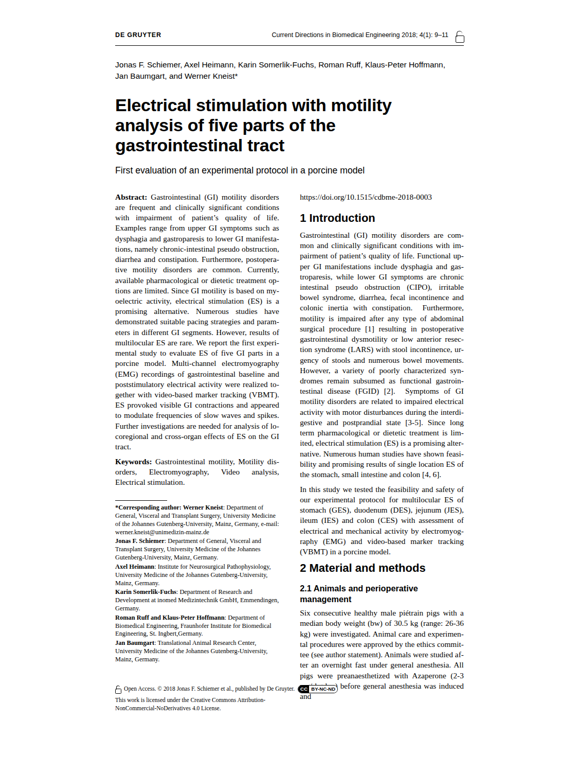De Gruyter
Current Directions in Biomedical Engineering 2018; 4(1): 9–11
Jonas F. Schiemer, Axel Heimann, Karin Somerlik-Fuchs, Roman Ruff, Klaus-Peter Hoffmann,
Jan Baumgart, and Werner Kneist*
Electrical stimulation with motility analysis of five parts of the gastrointestinal tract
First evaluation of an experimental protocol in a porcine model
Abstract: Gastrointestinal (GI) motility disorders are frequent and clinically significant conditions with impairment of patient’s quality of life. Examples range from upper GI symptoms such as dysphagia and gastroparesis to lower GI manifestations, namely chronic-intestinal pseudo obstruction, diarrhea and constipation. Furthermore, postoperative motility disorders are common. Currently, available pharmacological or dietetic treatment options are limited. Since GI motility is based on myoelectric activity, electrical stimulation (ES) is a promising alternative. Numerous studies have demonstrated suitable pacing strategies and parameters in different GI segments. However, results of multilocular ES are rare. We report the first experimental study to evaluate ES of five GI parts in a porcine model. Multi-channel electromyography (EMG) recordings of gastrointestinal baseline and poststimulatory electrical activity were realized together with video-based marker tracking (VBMT). ES provoked visible GI contractions and appeared to modulate frequencies of slow waves and spikes. Further investigations are needed for analysis of locoregional and cross-organ effects of ES on the GI tract.
Keywords: Gastrointestinal motility, Motility disorders, Electromyography, Video analysis, Electrical stimulation.
*Corresponding author: Werner Kneist: Department of General, Visceral and Transplant Surgery, University Medicine of the Johannes Gutenberg-University, Mainz, Germany, e-mail: werner.kneist@unimedizin-mainz.de
Jonas F. Schiemer: Department of General, Visceral and Transplant Surgery, University Medicine of the Johannes Gutenberg-University, Mainz, Germany.
Axel Heimann: Institute for Neurosurgical Pathophysiology, University Medicine of the Johannes Gutenberg-University, Mainz, Germany.
Karin Somerlik-Fuchs: Department of Research and Development at inomed Medizintechnik GmbH, Emmendingen, Germany.
Roman Ruff and Klaus-Peter Hoffmann: Department of Biomedical Engineering, Fraunhofer Institute for Biomedical Engineering, St. Ingbert,Germany.
Jan Baumgart: Translational Animal Research Center, University Medicine of the Johannes Gutenberg-University, Mainz, Germany.
https://doi.org/10.1515/cdbme-2018-0003
1 Introduction
Gastrointestinal (GI) motility disorders are common and clinically significant conditions with impairment of patient’s quality of life. Functional upper GI manifestations include dysphagia and gastroparesis, while lower GI symptoms are chronic intestinal pseudo obstruction (CIPO), irritable bowel syndrome, diarrhea, fecal incontinence and colonic inertia with constipation. Furthermore, motility is impaired after any type of abdominal surgical procedure [1] resulting in postoperative gastrointestinal dysmotility or low anterior resection syndrome (LARS) with stool incontinence, urgency of stools and numerous bowel movements. However, a variety of poorly characterized syndromes remain subsumed as functional gastrointestinal disease (FGID) [2]. Symptoms of GI motility disorders are related to impaired electrical activity with motor disturbances during the interdigestive and postprandial state [3-5]. Since long term pharmacological or dietetic treatment is limited, electrical stimulation (ES) is a promising alternative. Numerous human studies have shown feasibility and promising results of single location ES of the stomach, small intestine and colon [4, 6].
In this study we tested the feasibility and safety of our experimental protocol for multilocular ES of stomach (GES), duodenum (DES), jejunum (JES), ileum (IES) and colon (CES) with assessment of electrical and mechanical activity by electromyography (EMG) and video-based marker tracking (VBMT) in a porcine model.
2 Material and methods
2.1 Animals and perioperative management
Six consecutive healthy male piétrain pigs with a median body weight (bw) of 30.5 kg (range: 26-36 kg) were investigated. Animal care and experimental procedures were approved by the ethics committee (see author statement). Animals were studied after an overnight fast under general anesthesia. All pigs were preanaesthetized with Azaperone (2-3 mg/ kg bw) before general anesthesia was induced and
Open Access. © 2018 Jonas F. Schiemer et al., published by De Gruyter. CC BY-NC-ND This work is licensed under the Creative Commons Attribution-
NonCommercial-NoDerivatives 4.0 License.